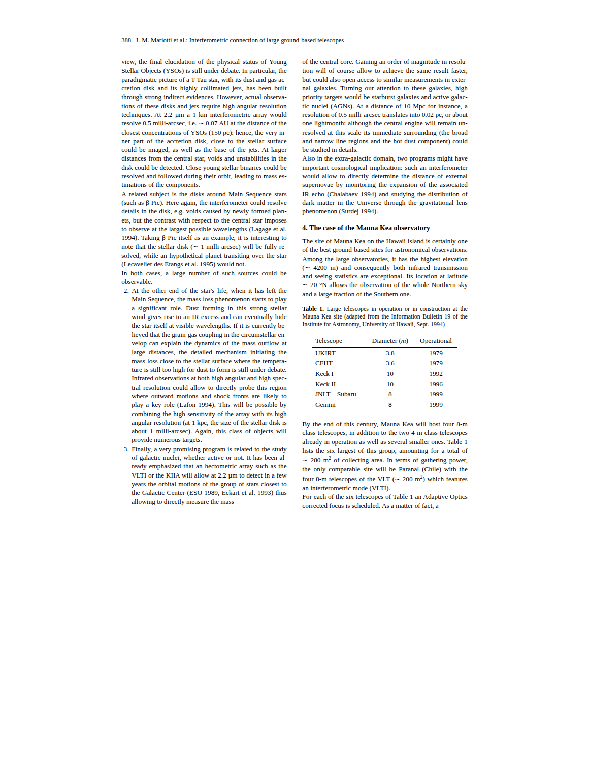388 J.-M. Mariotti et al.: Interferometric connection of large ground-based telescopes
view, the final elucidation of the physical status of Young Stellar Objects (YSOs) is still under debate. In particular, the paradigmatic picture of a T Tau star, with its dust and gas accretion disk and its highly collimated jets, has been built through strong indirect evidences. However, actual observations of these disks and jets require high angular resolution techniques. At 2.2 µm a 1 km interferometric array would resolve 0.5 milli-arcsec, i.e. ∼ 0.07 AU at the distance of the closest concentrations of YSOs (150 pc): hence, the very inner part of the accretion disk, close to the stellar surface could be imaged, as well as the base of the jets. At larger distances from the central star, voids and unstabilities in the disk could be detected. Close young stellar binaries could be resolved and followed during their orbit, leading to mass estimations of the components.
A related subject is the disks around Main Sequence stars (such as β Pic). Here again, the interferometer could resolve details in the disk, e.g. voids caused by newly formed planets, but the contrast with respect to the central star imposes to observe at the largest possible wavelengths (Lagage et al. 1994). Taking β Pic itself as an example, it is interesting to note that the stellar disk (∼ 1 milli-arcsec) will be fully resolved, while an hypothetical planet transiting over the star (Lecavelier des Etangs et al. 1995) would not.
In both cases, a large number of such sources could be observable.
At the other end of the star's life, when it has left the Main Sequence, the mass loss phenomenon starts to play a significant role. Dust forming in this strong stellar wind gives rise to an IR excess and can eventually hide the star itself at visible wavelengths. If it is currently believed that the grain-gas coupling in the circumstellar envelop can explain the dynamics of the mass outflow at large distances, the detailed mechanism initiating the mass loss close to the stellar surface where the temperature is still too high for dust to form is still under debate. Infrared observations at both high angular and high spectral resolution could allow to directly probe this region where outward motions and shock fronts are likely to play a key role (Lafon 1994). This will be possible by combining the high sensitivity of the array with its high angular resolution (at 1 kpc, the size of the stellar disk is about 1 milli-arcsec). Again, this class of objects will provide numerous targets.
Finally, a very promising program is related to the study of galactic nuclei, whether active or not. It has been already emphasized that an hectometric array such as the VLTI or the KIIA will allow at 2.2 µm to detect in a few years the orbital motions of the group of stars closest to the Galactic Center (ESO 1989, Eckart et al. 1993) thus allowing to directly measure the mass
of the central core. Gaining an order of magnitude in resolution will of course allow to achieve the same result faster, but could also open access to similar measurements in external galaxies. Turning our attention to these galaxies, high priority targets would be starburst galaxies and active galactic nuclei (AGNs). At a distance of 10 Mpc for instance, a resolution of 0.5 milli-arcsec translates into 0.02 pc, or about one lightmonth: although the central engine will remain unresolved at this scale its immediate surrounding (the broad and narrow line regions and the hot dust component) could be studied in details.
Also in the extra-galactic domain, two programs might have important cosmological implication: such an interferometer would allow to directly determine the distance of external supernovae by monitoring the expansion of the associated IR echo (Chalabaev 1994) and studying the distribution of dark matter in the Universe through the gravitational lens phenomenon (Surdej 1994).
4. The case of the Mauna Kea observatory
The site of Mauna Kea on the Hawaii island is certainly one of the best ground-based sites for astronomical observations. Among the large observatories, it has the highest elevation (∼ 4200 m) and consequently both infrared transmission and seeing statistics are exceptional. Its location at latitude ∼ 20 °N allows the observation of the whole Northern sky and a large fraction of the Southern one.
Table 1. Large telescopes in operation or in construction at the Mauna Kea site (adapted from the Information Bulletin 19 of the Institute for Astronomy, University of Hawaii, Sept. 1994)
| Telescope | Diameter ( m ) | Operational |
| --- | --- | --- |
| UKIRT | 3.8 | 1979 |
| CFHT | 3.6 | 1979 |
| Keck I | 10 | 1992 |
| Keck II | 10 | 1996 |
| JNLT – Subaru | 8 | 1999 |
| Gemini | 8 | 1999 |
By the end of this century, Mauna Kea will host four 8-m class telescopes, in addition to the two 4-m class telescopes already in operation as well as several smaller ones. Table 1 lists the six largest of this group, amounting for a total of ∼ 280 m2 of collecting area. In terms of gathering power, the only comparable site will be Paranal (Chile) with the four 8-m telescopes of the VLT (∼ 200 m2) which features an interferometric mode (VLTI).
For each of the six telescopes of Table 1 an Adaptive Optics corrected focus is scheduled. As a matter of fact, a